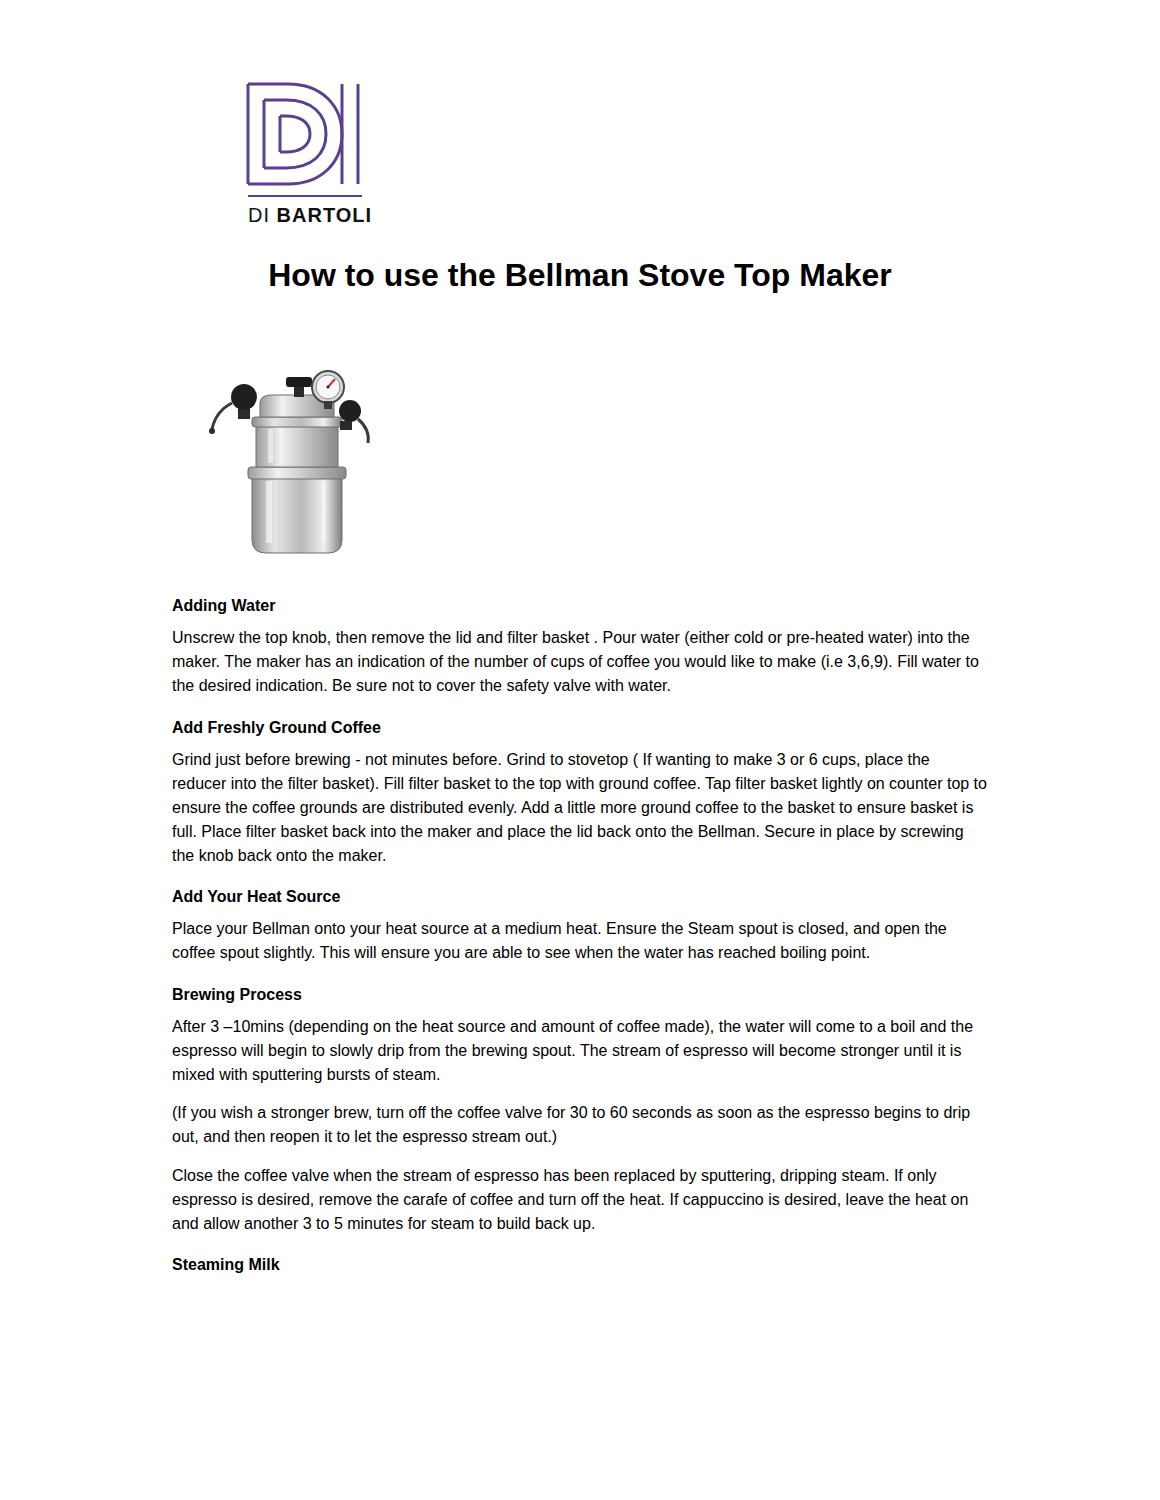DI BARTOLI
How to use the Bellman Stove Top Maker
Adding Water
Unscrew the top knob, then remove the lid and filter basket . Pour water (either cold or pre-heated water) into the maker. The maker has an indication of the number of cups of coffee you would like to make (i.e 3,6,9). Fill water to the desired indication. Be sure not to cover the safety valve with water.
Add Freshly Ground Coffee
Grind just before brewing - not minutes before. Grind to stovetop ( If wanting to make 3 or 6 cups, place the reducer into the filter basket). Fill filter basket to the top with ground coffee. Tap filter basket lightly on counter top to ensure the coffee grounds are distributed evenly. Add a little more ground coffee to the basket to ensure basket is full. Place filter basket back into the maker and place the lid back onto the Bellman. Secure in place by screwing the knob back onto the maker.
Add Your Heat Source
Place your Bellman onto your heat source at a medium heat. Ensure the Steam spout is closed, and open the coffee spout slightly. This will ensure you are able to see when the water has reached boiling point.
Brewing Process
After 3 –10mins (depending on the heat source and amount of coffee made), the water will come to a boil and the espresso will begin to slowly drip from the brewing spout. The stream of espresso will become stronger until it is mixed with sputtering bursts of steam.
(If you wish a stronger brew, turn off the coffee valve for 30 to 60 seconds as soon as the espresso begins to drip out, and then reopen it to let the espresso stream out.)
Close the coffee valve when the stream of espresso has been replaced by sputtering, dripping steam. If only espresso is desired, remove the carafe of coffee and turn off the heat. If cappuccino is desired, leave the heat on and allow another 3 to 5 minutes for steam to build back up.
Steaming Milk